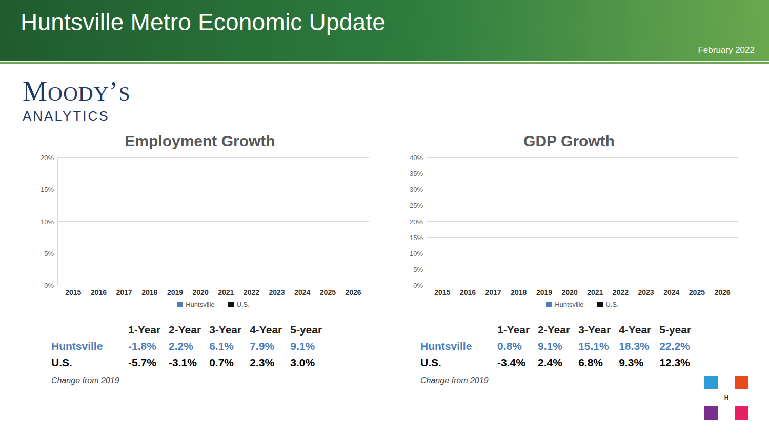Huntsville Metro Economic Update
February 2022
MOODY’S
ANALYTICS
Employment Growth
20%
15%
10%
5%
0%
2015201620172018 2019202020212022 2023202420252026
Huntsville U.S.
| | 1-Year | 2-Year | 3-Year | 4-Year | 5-year |
| --- | --- | --- | --- | --- | --- |
| Huntsville | -1.8% | 2.2% | 6.1% | 7.9% | 9.1% |
| U.S. | -5.7% | -3.1% | 0.7% | 2.3% | 3.0% |
Change from 2019
GDP Growth
40%
35%
30%
25%
20%
15%
10%
5%
0%
2015201620172018 2019202020212022 2023202420252026
Huntsville U.S.
| | 1-Year | 2-Year | 3-Year | 4-Year | 5-year |
| --- | --- | --- | --- | --- | --- |
| Huntsville | 0.8% | 9.1% | 15.1% | 18.3% | 22.2% |
| U.S. | -3.4% | 2.4% | 6.8% | 9.3% | 12.3% |
Change from 2019
H